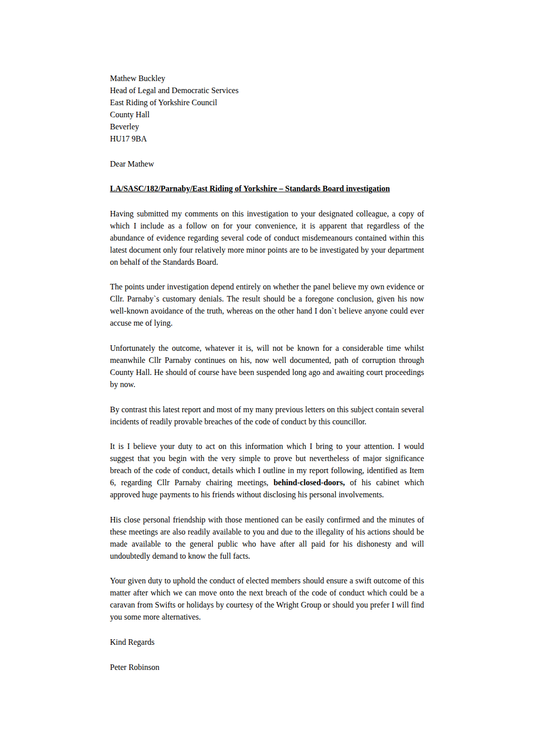Mathew Buckley
Head of Legal and Democratic Services
East Riding of Yorkshire Council
County Hall
Beverley
HU17 9BA
Dear Mathew
LA/SASC/182/Parnaby/East Riding of Yorkshire – Standards Board investigation
Having submitted my comments on this investigation to your designated colleague, a copy of which I include as a follow on for your convenience, it is apparent that regardless of the abundance of evidence regarding several code of conduct misdemeanours contained within this latest document only four relatively more minor points are to be investigated by your department on behalf of the Standards Board.
The points under investigation depend entirely on whether the panel believe my own evidence or Cllr. Parnaby`s customary denials. The result should be a foregone conclusion, given his now well-known avoidance of the truth, whereas on the other hand I don`t believe anyone could ever accuse me of lying.
Unfortunately the outcome, whatever it is, will not be known for a considerable time whilst meanwhile Cllr Parnaby continues on his, now well documented, path of corruption through County Hall. He should of course have been suspended long ago and awaiting court proceedings by now.
By contrast this latest report and most of my many previous letters on this subject contain several incidents of readily provable breaches of the code of conduct by this councillor.
It is I believe your duty to act on this information which I bring to your attention. I would suggest that you begin with the very simple to prove but nevertheless of major significance breach of the code of conduct, details which I outline in my report following, identified as Item 6, regarding Cllr Parnaby chairing meetings, behind-closed-doors, of his cabinet which approved huge payments to his friends without disclosing his personal involvements.
His close personal friendship with those mentioned can be easily confirmed and the minutes of these meetings are also readily available to you and due to the illegality of his actions should be made available to the general public who have after all paid for his dishonesty and will undoubtedly demand to know the full facts.
Your given duty to uphold the conduct of elected members should ensure a swift outcome of this matter after which we can move onto the next breach of the code of conduct which could be a caravan from Swifts or holidays by courtesy of the Wright Group or should you prefer I will find you some more alternatives.
Kind Regards
Peter Robinson